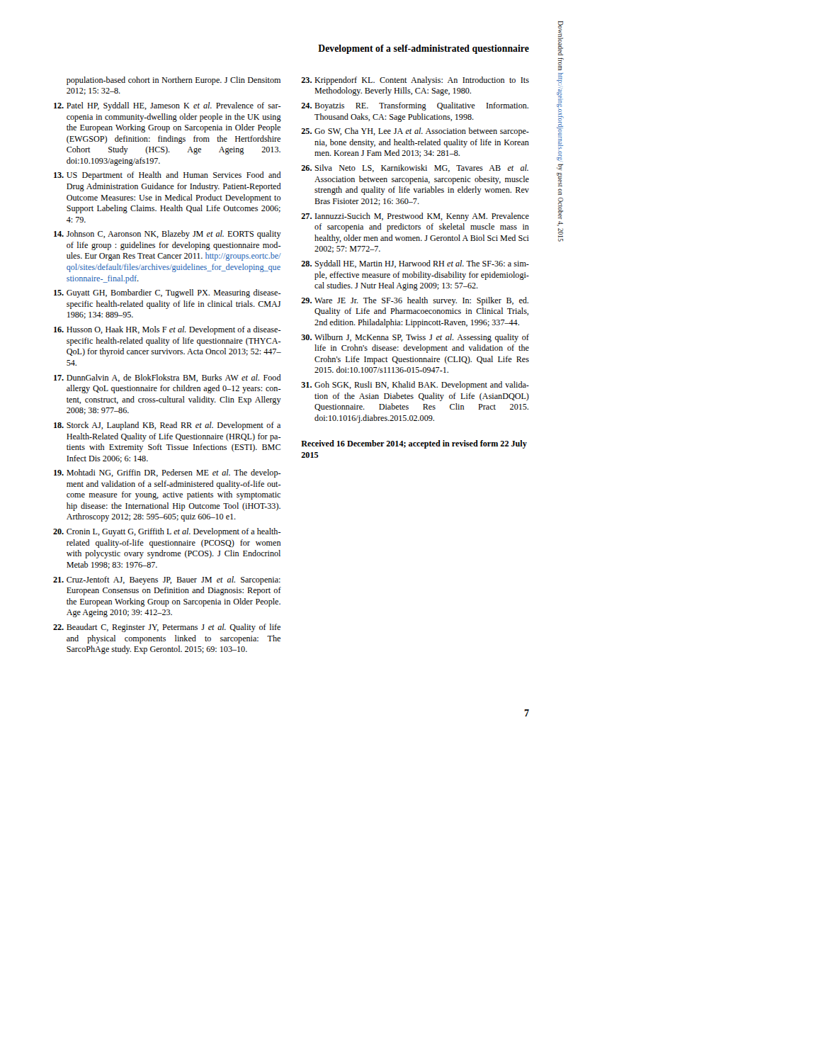Development of a self-administrated questionnaire
population-based cohort in Northern Europe. J Clin Densitom 2012; 15: 32–8.
12. Patel HP, Syddall HE, Jameson K et al. Prevalence of sarcopenia in community-dwelling older people in the UK using the European Working Group on Sarcopenia in Older People (EWGSOP) definition: findings from the Hertfordshire Cohort Study (HCS). Age Ageing 2013. doi:10.1093/ageing/afs197.
13. US Department of Health and Human Services Food and Drug Administration Guidance for Industry. Patient-Reported Outcome Measures: Use in Medical Product Development to Support Labeling Claims. Health Qual Life Outcomes 2006; 4: 79.
14. Johnson C, Aaronson NK, Blazeby JM et al. EORTS quality of life group : guidelines for developing questionnaire modules. Eur Organ Res Treat Cancer 2011. http://groups.eortc.be/qol/sites/default/files/archives/guidelines_for_developing_questionnaire-_final.pdf.
15. Guyatt GH, Bombardier C, Tugwell PX. Measuring disease-specific health-related quality of life in clinical trials. CMAJ 1986; 134: 889–95.
16. Husson O, Haak HR, Mols F et al. Development of a disease-specific health-related quality of life questionnaire (THYCA-QoL) for thyroid cancer survivors. Acta Oncol 2013; 52: 447–54.
17. DunnGalvin A, de BlokFlokstra BM, Burks AW et al. Food allergy QoL questionnaire for children aged 0–12 years: content, construct, and cross-cultural validity. Clin Exp Allergy 2008; 38: 977–86.
18. Storck AJ, Laupland KB, Read RR et al. Development of a Health-Related Quality of Life Questionnaire (HRQL) for patients with Extremity Soft Tissue Infections (ESTI). BMC Infect Dis 2006; 6: 148.
19. Mohtadi NG, Griffin DR, Pedersen ME et al. The development and validation of a self-administered quality-of-life outcome measure for young, active patients with symptomatic hip disease: the International Hip Outcome Tool (iHOT-33). Arthroscopy 2012; 28: 595–605; quiz 606–10 e1.
20. Cronin L, Guyatt G, Griffith L et al. Development of a health-related quality-of-life questionnaire (PCOSQ) for women with polycystic ovary syndrome (PCOS). J Clin Endocrinol Metab 1998; 83: 1976–87.
21. Cruz-Jentoft AJ, Baeyens JP, Bauer JM et al. Sarcopenia: European Consensus on Definition and Diagnosis: Report of the European Working Group on Sarcopenia in Older People. Age Ageing 2010; 39: 412–23.
22. Beaudart C, Reginster JY, Petermans J et al. Quality of life and physical components linked to sarcopenia: The SarcoPhAge study. Exp Gerontol. 2015; 69: 103–10.
23. Krippendorf KL. Content Analysis: An Introduction to Its Methodology. Beverly Hills, CA: Sage, 1980.
24. Boyatzis RE. Transforming Qualitative Information. Thousand Oaks, CA: Sage Publications, 1998.
25. Go SW, Cha YH, Lee JA et al. Association between sarcopenia, bone density, and health-related quality of life in Korean men. Korean J Fam Med 2013; 34: 281–8.
26. Silva Neto LS, Karnikowiski MG, Tavares AB et al. Association between sarcopenia, sarcopenic obesity, muscle strength and quality of life variables in elderly women. Rev Bras Fisioter 2012; 16: 360–7.
27. Iannuzzi-Sucich M, Prestwood KM, Kenny AM. Prevalence of sarcopenia and predictors of skeletal muscle mass in healthy, older men and women. J Gerontol A Biol Sci Med Sci 2002; 57: M772–7.
28. Syddall HE, Martin HJ, Harwood RH et al. The SF-36: a simple, effective measure of mobility-disability for epidemiological studies. J Nutr Heal Aging 2009; 13: 57–62.
29. Ware JE Jr. The SF-36 health survey. In: Spilker B, ed. Quality of Life and Pharmacoeconomics in Clinical Trials, 2nd edition. Philadalphia: Lippincott-Raven, 1996; 337–44.
30. Wilburn J, McKenna SP, Twiss J et al. Assessing quality of life in Crohn's disease: development and validation of the Crohn's Life Impact Questionnaire (CLIQ). Qual Life Res 2015. doi:10.1007/s11136-015-0947-1.
31. Goh SGK, Rusli BN, Khalid BAK. Development and validation of the Asian Diabetes Quality of Life (AsianDQOL) Questionnaire. Diabetes Res Clin Pract 2015. doi:10.1016/j.diabres.2015.02.009.
Received 16 December 2014; accepted in revised form 22 July 2015
Downloaded from http://ageing.oxfordjournals.org/ by guest on October 4, 2015
7